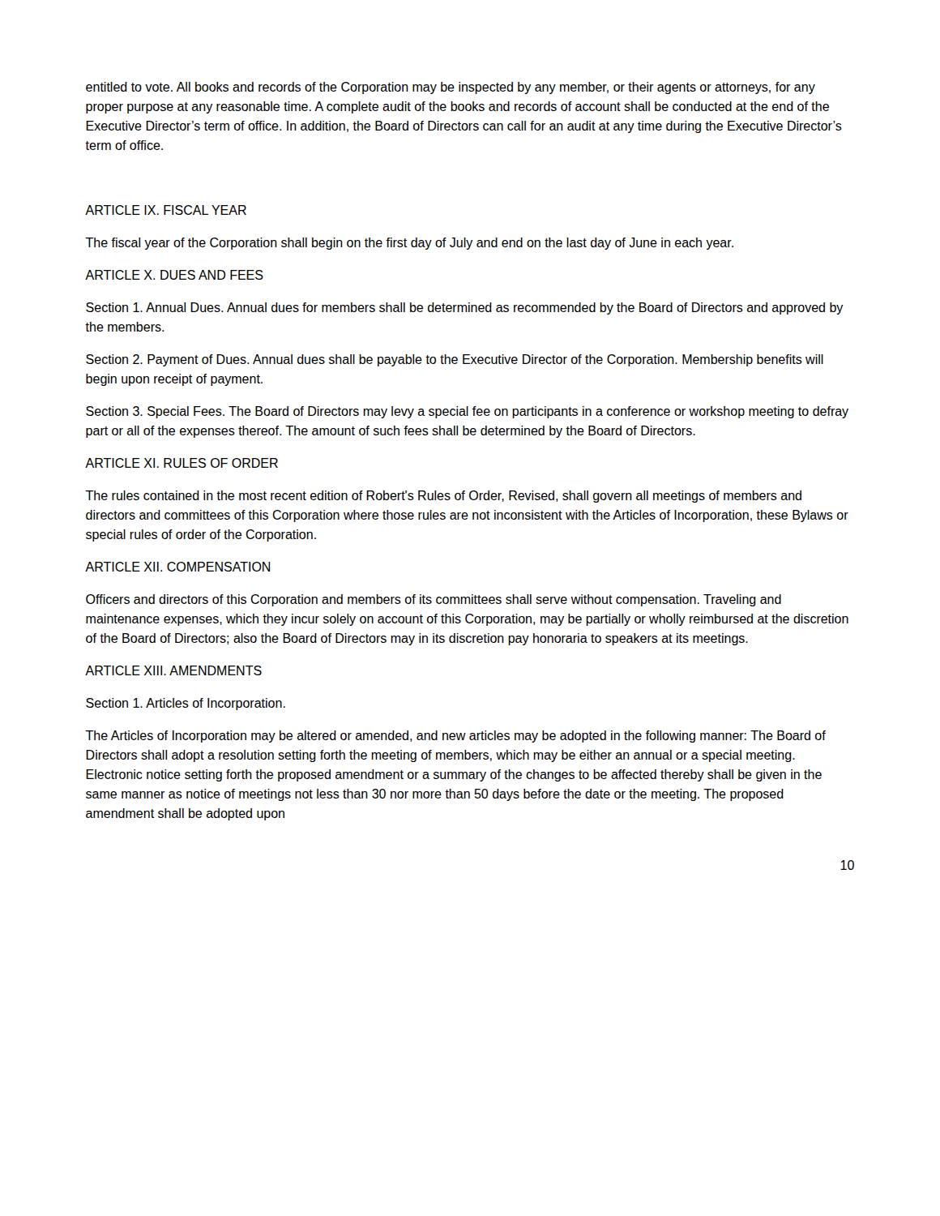entitled to vote. All books and records of the Corporation may be inspected by any member, or their agents or attorneys, for any proper purpose at any reasonable time. A complete audit of the books and records of account shall be conducted at the end of the Executive Director’s term of office. In addition, the Board of Directors can call for an audit at any time during the Executive Director’s term of office.
ARTICLE IX. FISCAL YEAR
The fiscal year of the Corporation shall begin on the first day of July and end on the last day of June in each year.
ARTICLE X. DUES AND FEES
Section 1. Annual Dues. Annual dues for members shall be determined as recommended by the Board of Directors and approved by the members.
Section 2. Payment of Dues. Annual dues shall be payable to the Executive Director of the Corporation. Membership benefits will begin upon receipt of payment.
Section 3. Special Fees. The Board of Directors may levy a special fee on participants in a conference or workshop meeting to defray part or all of the expenses thereof. The amount of such fees shall be determined by the Board of Directors.
ARTICLE XI. RULES OF ORDER
The rules contained in the most recent edition of Robert's Rules of Order, Revised, shall govern all meetings of members and directors and committees of this Corporation where those rules are not inconsistent with the Articles of Incorporation, these Bylaws or special rules of order of the Corporation.
ARTICLE XII. COMPENSATION
Officers and directors of this Corporation and members of its committees shall serve without compensation. Traveling and maintenance expenses, which they incur solely on account of this Corporation, may be partially or wholly reimbursed at the discretion of the Board of Directors; also the Board of Directors may in its discretion pay honoraria to speakers at its meetings.
ARTICLE XIII. AMENDMENTS
Section 1. Articles of Incorporation.
The Articles of Incorporation may be altered or amended, and new articles may be adopted in the following manner: The Board of Directors shall adopt a resolution setting forth the meeting of members, which may be either an annual or a special meeting. Electronic notice setting forth the proposed amendment or a summary of the changes to be affected thereby shall be given in the same manner as notice of meetings not less than 30 nor more than 50 days before the date or the meeting. The proposed amendment shall be adopted upon
10